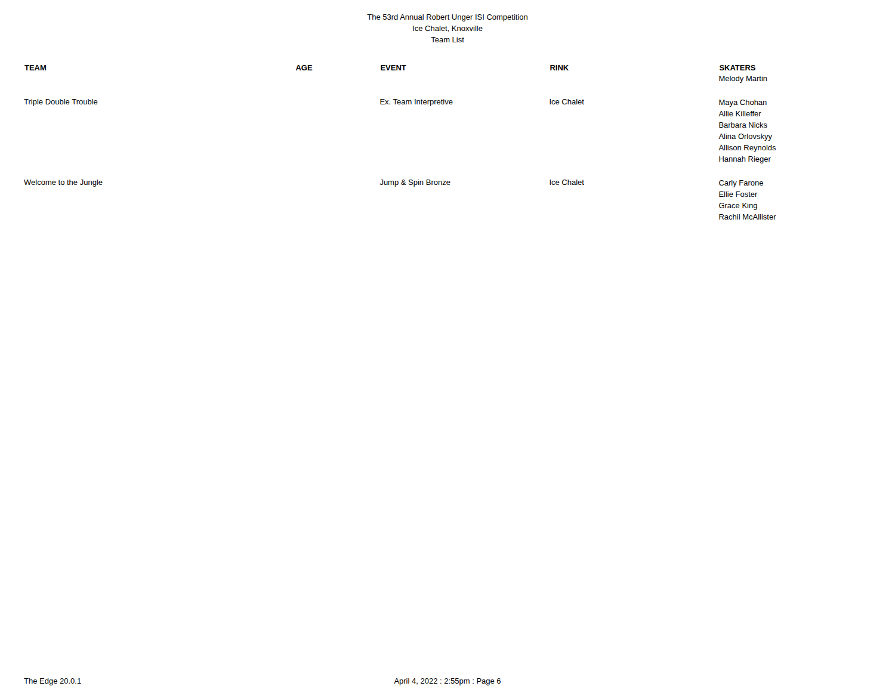The 53rd Annual Robert Unger ISI Competition
Ice Chalet, Knoxville
Team List
| TEAM | AGE | EVENT | RINK | SKATERS |
| --- | --- | --- | --- | --- |
| | | | | Melody Martin |
| Triple Double Trouble | | Ex. Team Interpretive | Ice Chalet | Maya Chohan Allie Killeffer Barbara Nicks Alina Orlovskyy Allison Reynolds Hannah Rieger |
| Welcome to the Jungle | | Jump & Spin Bronze | Ice Chalet | Carly Farone Ellie Foster Grace King Rachil McAllister |
The Edge 20.0.1
April 4, 2022 : 2:55pm : Page 6